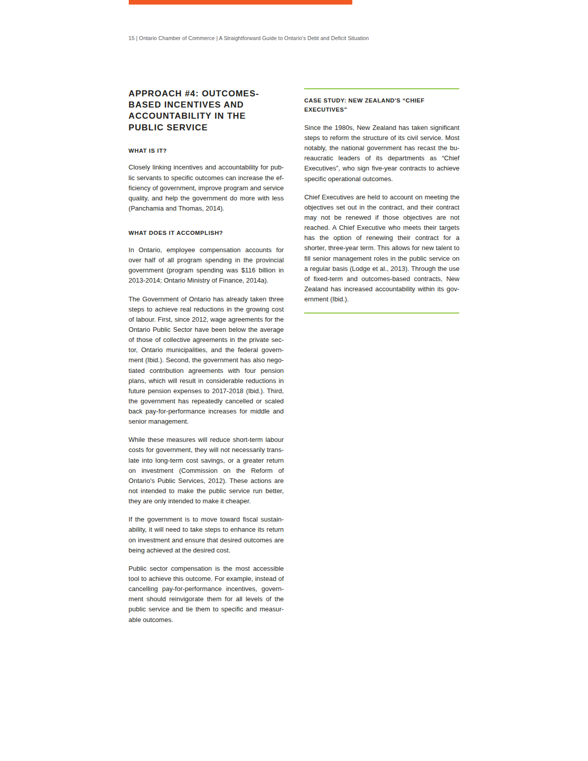15 | Ontario Chamber of Commerce | A Straightforward Guide to Ontario's Debt and Deficit Situation
Approach #4: Outcomes-Based Incentives and Accountability in the Public Service
What is it?
Closely linking incentives and accountability for public servants to specific outcomes can increase the efficiency of government, improve program and service quality, and help the government do more with less (Panchamia and Thomas, 2014).
What does it accomplish?
In Ontario, employee compensation accounts for over half of all program spending in the provincial government (program spending was $116 billion in 2013-2014; Ontario Ministry of Finance, 2014a).
The Government of Ontario has already taken three steps to achieve real reductions in the growing cost of labour. First, since 2012, wage agreements for the Ontario Public Sector have been below the average of those of collective agreements in the private sector, Ontario municipalities, and the federal government (Ibid.). Second, the government has also negotiated contribution agreements with four pension plans, which will result in considerable reductions in future pension expenses to 2017-2018 (Ibid.). Third, the government has repeatedly cancelled or scaled back pay-for-performance increases for middle and senior management.
While these measures will reduce short-term labour costs for government, they will not necessarily translate into long-term cost savings, or a greater return on investment (Commission on the Reform of Ontario's Public Services, 2012). These actions are not intended to make the public service run better, they are only intended to make it cheaper.
If the government is to move toward fiscal sustainability, it will need to take steps to enhance its return on investment and ensure that desired outcomes are being achieved at the desired cost.
Public sector compensation is the most accessible tool to achieve this outcome. For example, instead of cancelling pay-for-performance incentives, government should reinvigorate them for all levels of the public service and tie them to specific and measurable outcomes.
Case Study: New Zealand's “Chief Executives”
Since the 1980s, New Zealand has taken significant steps to reform the structure of its civil service. Most notably, the national government has recast the bureaucratic leaders of its departments as “Chief Executives”, who sign five-year contracts to achieve specific operational outcomes.
Chief Executives are held to account on meeting the objectives set out in the contract, and their contract may not be renewed if those objectives are not reached. A Chief Executive who meets their targets has the option of renewing their contract for a shorter, three-year term. This allows for new talent to fill senior management roles in the public service on a regular basis (Lodge et al., 2013). Through the use of fixed-term and outcomes-based contracts, New Zealand has increased accountability within its government (Ibid.).